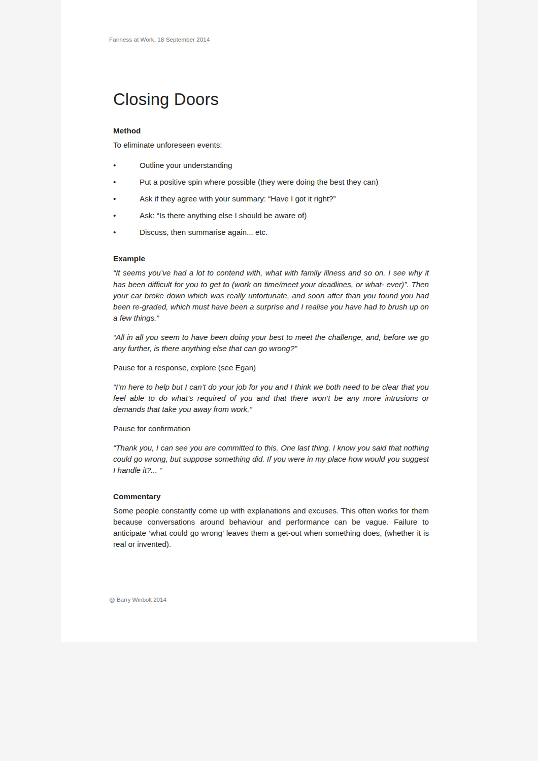Fairness at Work, 18 September 2014
Closing Doors
Method
To eliminate unforeseen events:
Outline your understanding
Put a positive spin where possible (they were doing the best they can)
Ask if they agree with your summary: “Have I got it right?”
Ask: “Is there anything else I should be aware of)
Discuss, then summarise again... etc.
Example
“It seems you’ve had a lot to contend with, what with family illness and so on. I see why it has been difficult for you to get to (work on time/meet your deadlines, or what- ever)”. Then your car broke down which was really unfortunate, and soon after than you found you had been re-graded, which must have been a surprise and I realise you have had to brush up on a few things.”
“All in all you seem to have been doing your best to meet the challenge, and, before we go any further, is there anything else that can go wrong?”
Pause for a response, explore (see Egan)
“I’m here to help but I can’t do your job for you and I think we both need to be clear that you feel able to do what’s required of you and that there won’t be any more intrusions or demands that take you away from work.”
Pause for confirmation
“Thank you, I can see you are committed to this. One last thing. I know you said that nothing could go wrong, but suppose something did. If you were in my place how would you suggest I handle it?... “
Commentary
Some people constantly come up with explanations and excuses. This often works for them because conversations around behaviour and performance can be vague. Failure to anticipate ‘what could go wrong’ leaves them a get-out when something does, (whether it is real or invented).
@ Barry Winbolt 2014